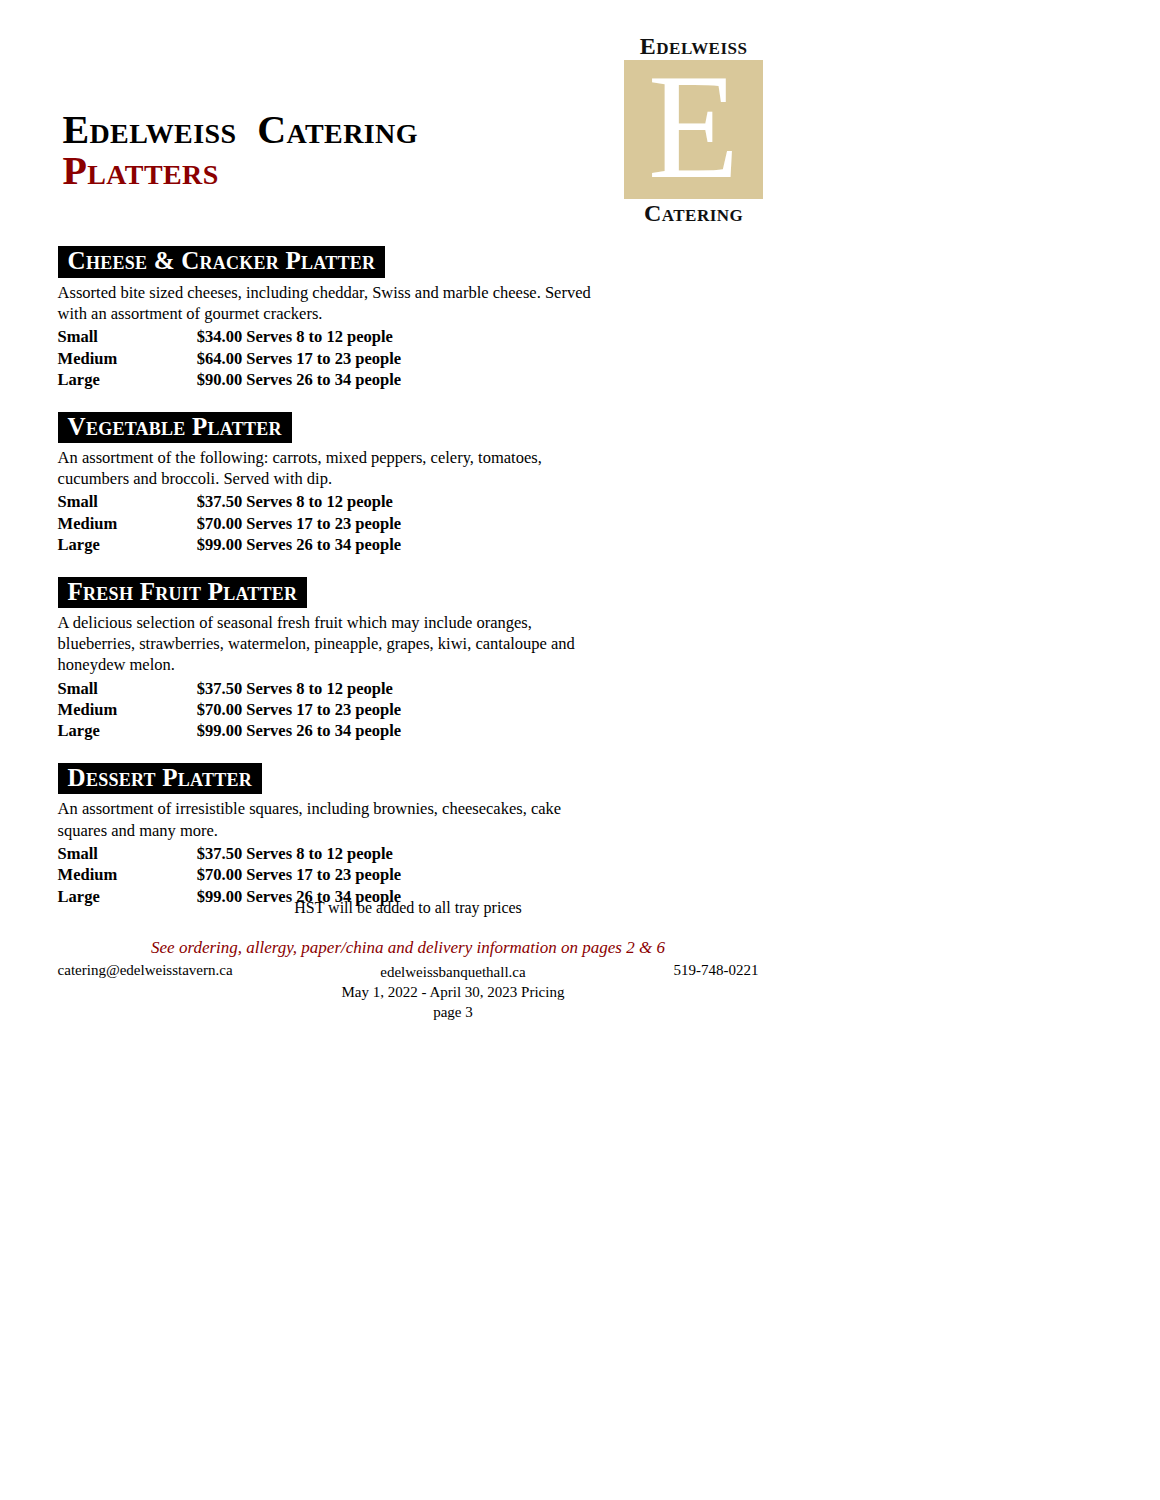Edelweiss
E
Catering
Edelweiss Catering
Platters
Cheese & Cracker Platter
Assorted bite sized cheeses, including cheddar, Swiss and marble cheese. Served with an assortment of gourmet crackers.
| Small | $34.00 Serves 8 to 12 people |
| Medium | $64.00 Serves 17 to 23 people |
| Large | $90.00 Serves 26 to 34 people |
Vegetable Platter
An assortment of the following: carrots, mixed peppers, celery, tomatoes, cucumbers and broccoli. Served with dip.
| Small | $37.50 Serves 8 to 12 people |
| Medium | $70.00 Serves 17 to 23 people |
| Large | $99.00 Serves 26 to 34 people |
Fresh Fruit Platter
A delicious selection of seasonal fresh fruit which may include oranges, blueberries, strawberries, watermelon, pineapple, grapes, kiwi, cantaloupe and honeydew melon.
| Small | $37.50 Serves 8 to 12 people |
| Medium | $70.00 Serves 17 to 23 people |
| Large | $99.00 Serves 26 to 34 people |
Dessert Platter
An assortment of irresistible squares, including brownies, cheesecakes, cake squares and many more.
| Small | $37.50 Serves 8 to 12 people |
| Medium | $70.00 Serves 17 to 23 people |
| Large | $99.00 Serves 26 to 34 people |
HST will be added to all tray prices
See ordering, allergy, paper/china and delivery information on pages 2 & 6
catering@edelweisstavern.ca
edelweissbanquethall.ca
May 1, 2022 - April 30, 2023 Pricing
page 3
519-748-0221